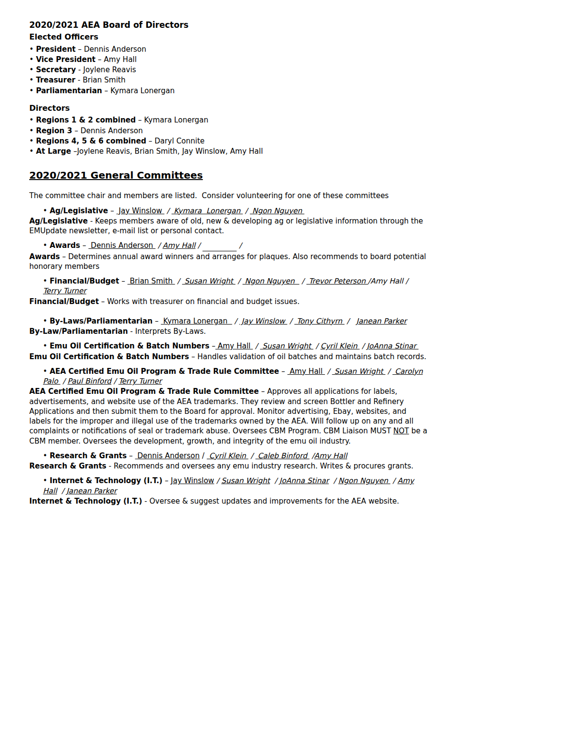2020/2021 AEA Board of Directors
Elected Officers
President – Dennis Anderson
Vice President – Amy Hall
Secretary - Joylene Reavis
Treasurer - Brian Smith
Parliamentarian – Kymara Lonergan
Directors
Regions 1 & 2 combined – Kymara Lonergan
Region 3 – Dennis Anderson
Regions 4, 5 & 6 combined – Daryl Connite
At Large –Joylene Reavis, Brian Smith, Jay Winslow, Amy Hall
2020/2021 General Committees
The committee chair and members are listed. Consider volunteering for one of these committees
Ag/Legislative – Jay Winslow / Kymara Lonergan / Ngon Nguyen
Ag/Legislative - Keeps members aware of old, new & developing ag or legislative information through the EMUpdate newsletter, e-mail list or personal contact.
Awards – Dennis Anderson / Amy Hall / /
Awards – Determines annual award winners and arranges for plaques. Also recommends to board potential honorary members
Financial/Budget – Brian Smith / Susan Wright / Ngon Nguyen / Trevor Peterson /Amy Hall / Terry Turner
Financial/Budget – Works with treasurer on financial and budget issues.
By-Laws/Parliamentarian – Kymara Lonergan / Jay Winslow / Tony Cithyrn / Janean Parker
By-Law/Parliamentarian - Interprets By-Laws.
Emu Oil Certification & Batch Numbers – Amy Hall / Susan Wright / Cyril Klein / JoAnna Stinar
Emu Oil Certification & Batch Numbers – Handles validation of oil batches and maintains batch records.
AEA Certified Emu Oil Program & Trade Rule Committee – Amy Hall / Susan Wright / Carolyn Palo / Paul Binford / Terry Turner
AEA Certified Emu Oil Program & Trade Rule Committee – Approves all applications for labels, advertisements, and website use of the AEA trademarks. They review and screen Bottler and Refinery Applications and then submit them to the Board for approval. Monitor advertising, Ebay, websites, and labels for the improper and illegal use of the trademarks owned by the AEA. Will follow up on any and all complaints or notifications of seal or trademark abuse. Oversees CBM Program. CBM Liaison MUST NOT be a CBM member. Oversees the development, growth, and integrity of the emu oil industry.
Research & Grants – Dennis Anderson / Cyril Klein / Caleb Binford /Amy Hall
Research & Grants - Recommends and oversees any emu industry research. Writes & procures grants.
Internet & Technology (I.T.) – Jay Winslow / Susan Wright / JoAnna Stinar / Ngon Nguyen / Amy Hall / Janean Parker
Internet & Technology (I.T.) - Oversee & suggest updates and improvements for the AEA website.